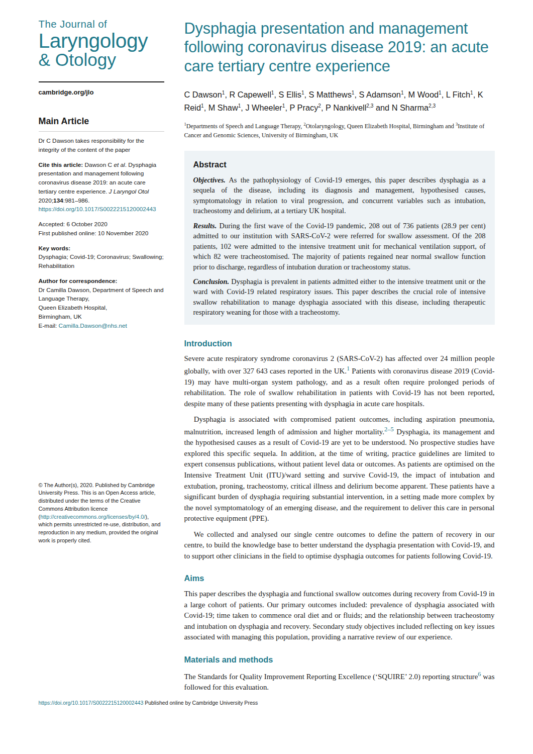The Journal of Laryngology & Otology
cambridge.org/jlo
Main Article
Dr C Dawson takes responsibility for the integrity of the content of the paper
Cite this article: Dawson C et al. Dysphagia presentation and management following coronavirus disease 2019: an acute care tertiary centre experience. J Laryngol Otol 2020;134:981–986. https://doi.org/10.1017/S0022215120002443
Accepted: 6 October 2020
First published online: 10 November 2020
Key words:
Dysphagia; Covid-19; Coronavirus; Swallowing; Rehabilitation
Author for correspondence:
Dr Camilla Dawson, Department of Speech and Language Therapy,
Queen Elizabeth Hospital,
Birmingham, UK
E-mail: Camilla.Dawson@nhs.net
© The Author(s), 2020. Published by Cambridge University Press. This is an Open Access article, distributed under the terms of the Creative Commons Attribution licence (http://creativecommons.org/licenses/by/4.0/), which permits unrestricted re-use, distribution, and reproduction in any medium, provided the original work is properly cited.
Dysphagia presentation and management following coronavirus disease 2019: an acute care tertiary centre experience
C Dawson1, R Capewell1, S Ellis1, S Matthews1, S Adamson1, M Wood1, L Fitch1, K Reid1, M Shaw1, J Wheeler1, P Pracy2, P Nankivell2,3 and N Sharma2,3
1Departments of Speech and Language Therapy, 2Otolaryngology, Queen Elizabeth Hospital, Birmingham and 3Institute of Cancer and Genomic Sciences, University of Birmingham, UK
Abstract
Objectives. As the pathophysiology of Covid-19 emerges, this paper describes dysphagia as a sequela of the disease, including its diagnosis and management, hypothesised causes, symptomatology in relation to viral progression, and concurrent variables such as intubation, tracheostomy and delirium, at a tertiary UK hospital.
Results. During the first wave of the Covid-19 pandemic, 208 out of 736 patients (28.9 per cent) admitted to our institution with SARS-CoV-2 were referred for swallow assessment. Of the 208 patients, 102 were admitted to the intensive treatment unit for mechanical ventilation support, of which 82 were tracheostomised. The majority of patients regained near normal swallow function prior to discharge, regardless of intubation duration or tracheostomy status.
Conclusion. Dysphagia is prevalent in patients admitted either to the intensive treatment unit or the ward with Covid-19 related respiratory issues. This paper describes the crucial role of intensive swallow rehabilitation to manage dysphagia associated with this disease, including therapeutic respiratory weaning for those with a tracheostomy.
Introduction
Severe acute respiratory syndrome coronavirus 2 (SARS-CoV-2) has affected over 24 million people globally, with over 327 643 cases reported in the UK.1 Patients with coronavirus disease 2019 (Covid-19) may have multi-organ system pathology, and as a result often require prolonged periods of rehabilitation. The role of swallow rehabilitation in patients with Covid-19 has not been reported, despite many of these patients presenting with dysphagia in acute care hospitals.
Dysphagia is associated with compromised patient outcomes, including aspiration pneumonia, malnutrition, increased length of admission and higher mortality.2–5 Dysphagia, its management and the hypothesised causes as a result of Covid-19 are yet to be understood. No prospective studies have explored this specific sequela. In addition, at the time of writing, practice guidelines are limited to expert consensus publications, without patient level data or outcomes. As patients are optimised on the Intensive Treatment Unit (ITU)/ward setting and survive Covid-19, the impact of intubation and extubation, proning, tracheostomy, critical illness and delirium become apparent. These patients have a significant burden of dysphagia requiring substantial intervention, in a setting made more complex by the novel symptomatology of an emerging disease, and the requirement to deliver this care in personal protective equipment (PPE).
We collected and analysed our single centre outcomes to define the pattern of recovery in our centre, to build the knowledge base to better understand the dysphagia presentation with Covid-19, and to support other clinicians in the field to optimise dysphagia outcomes for patients following Covid-19.
Aims
This paper describes the dysphagia and functional swallow outcomes during recovery from Covid-19 in a large cohort of patients. Our primary outcomes included: prevalence of dysphagia associated with Covid-19; time taken to commence oral diet and or fluids; and the relationship between tracheostomy and intubation on dysphagia and recovery. Secondary study objectives included reflecting on key issues associated with managing this population, providing a narrative review of our experience.
Materials and methods
The Standards for Quality Improvement Reporting Excellence (‘SQUIRE’ 2.0) reporting structure6 was followed for this evaluation.
https://doi.org/10.1017/S0022215120002443 Published online by Cambridge University Press